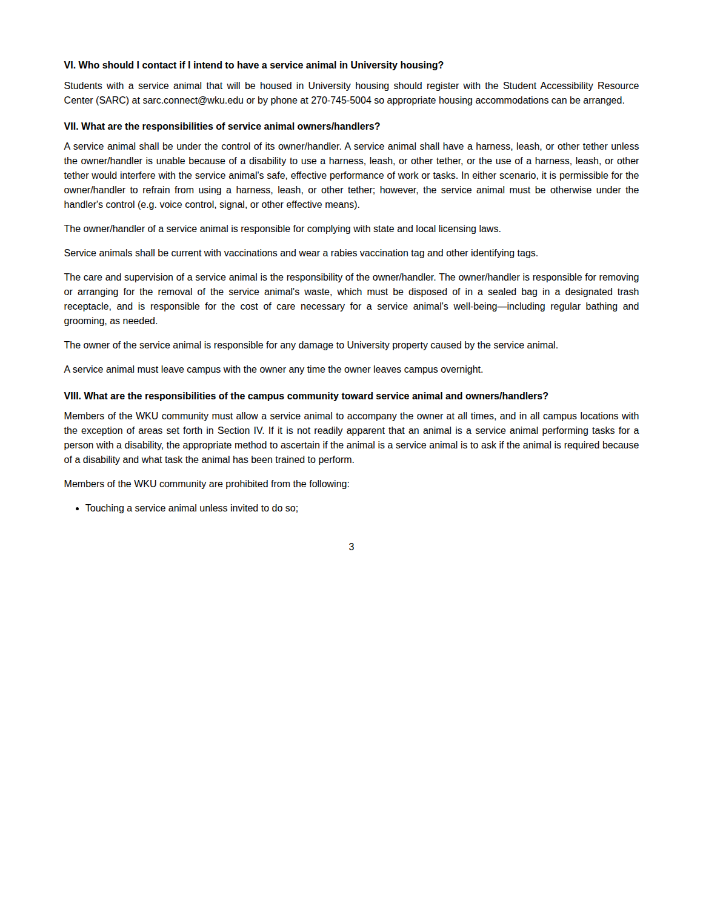VI. Who should I contact if I intend to have a service animal in University housing?
Students with a service animal that will be housed in University housing should register with the Student Accessibility Resource Center (SARC) at sarc.connect@wku.edu or by phone at 270-745-5004 so appropriate housing accommodations can be arranged.
VII. What are the responsibilities of service animal owners/handlers?
A service animal shall be under the control of its owner/handler. A service animal shall have a harness, leash, or other tether unless the owner/handler is unable because of a disability to use a harness, leash, or other tether, or the use of a harness, leash, or other tether would interfere with the service animal's safe, effective performance of work or tasks. In either scenario, it is permissible for the owner/handler to refrain from using a harness, leash, or other tether; however, the service animal must be otherwise under the handler's control (e.g. voice control, signal, or other effective means).
The owner/handler of a service animal is responsible for complying with state and local licensing laws.
Service animals shall be current with vaccinations and wear a rabies vaccination tag and other identifying tags.
The care and supervision of a service animal is the responsibility of the owner/handler. The owner/handler is responsible for removing or arranging for the removal of the service animal's waste, which must be disposed of in a sealed bag in a designated trash receptacle, and is responsible for the cost of care necessary for a service animal's well-being—including regular bathing and grooming, as needed.
The owner of the service animal is responsible for any damage to University property caused by the service animal.
A service animal must leave campus with the owner any time the owner leaves campus overnight.
VIII. What are the responsibilities of the campus community toward service animal and owners/handlers?
Members of the WKU community must allow a service animal to accompany the owner at all times, and in all campus locations with the exception of areas set forth in Section IV. If it is not readily apparent that an animal is a service animal performing tasks for a person with a disability, the appropriate method to ascertain if the animal is a service animal is to ask if the animal is required because of a disability and what task the animal has been trained to perform.
Members of the WKU community are prohibited from the following:
Touching a service animal unless invited to do so;
3